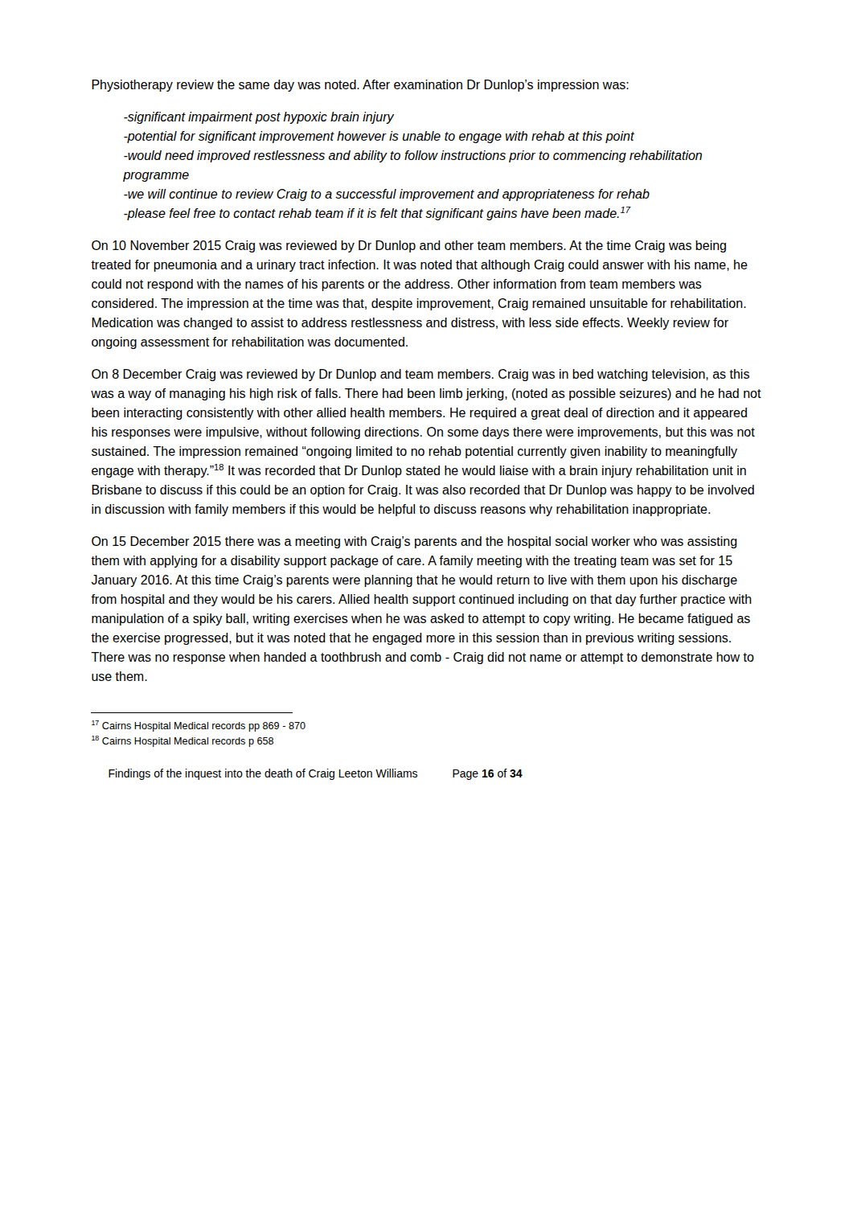Physiotherapy review the same day was noted. After examination Dr Dunlop’s impression was:
-significant impairment post hypoxic brain injury
-potential for significant improvement however is unable to engage with rehab at this point
-would need improved restlessness and ability to follow instructions prior to commencing rehabilitation programme
-we will continue to review Craig to a successful improvement and appropriateness for rehab
-please feel free to contact rehab team if it is felt that significant gains have been made.17
On 10 November 2015 Craig was reviewed by Dr Dunlop and other team members. At the time Craig was being treated for pneumonia and a urinary tract infection. It was noted that although Craig could answer with his name, he could not respond with the names of his parents or the address. Other information from team members was considered. The impression at the time was that, despite improvement, Craig remained unsuitable for rehabilitation. Medication was changed to assist to address restlessness and distress, with less side effects. Weekly review for ongoing assessment for rehabilitation was documented.
On 8 December Craig was reviewed by Dr Dunlop and team members. Craig was in bed watching television, as this was a way of managing his high risk of falls. There had been limb jerking, (noted as possible seizures) and he had not been interacting consistently with other allied health members. He required a great deal of direction and it appeared his responses were impulsive, without following directions. On some days there were improvements, but this was not sustained. The impression remained “ongoing limited to no rehab potential currently given inability to meaningfully engage with therapy.”18 It was recorded that Dr Dunlop stated he would liaise with a brain injury rehabilitation unit in Brisbane to discuss if this could be an option for Craig. It was also recorded that Dr Dunlop was happy to be involved in discussion with family members if this would be helpful to discuss reasons why rehabilitation inappropriate.
On 15 December 2015 there was a meeting with Craig’s parents and the hospital social worker who was assisting them with applying for a disability support package of care. A family meeting with the treating team was set for 15 January 2016. At this time Craig’s parents were planning that he would return to live with them upon his discharge from hospital and they would be his carers. Allied health support continued including on that day further practice with manipulation of a spiky ball, writing exercises when he was asked to attempt to copy writing. He became fatigued as the exercise progressed, but it was noted that he engaged more in this session than in previous writing sessions. There was no response when handed a toothbrush and comb - Craig did not name or attempt to demonstrate how to use them.
17 Cairns Hospital Medical records pp 869 - 870
18 Cairns Hospital Medical records p 658
Findings of the inquest into the death of Craig Leeton Williams Page 16 of 34